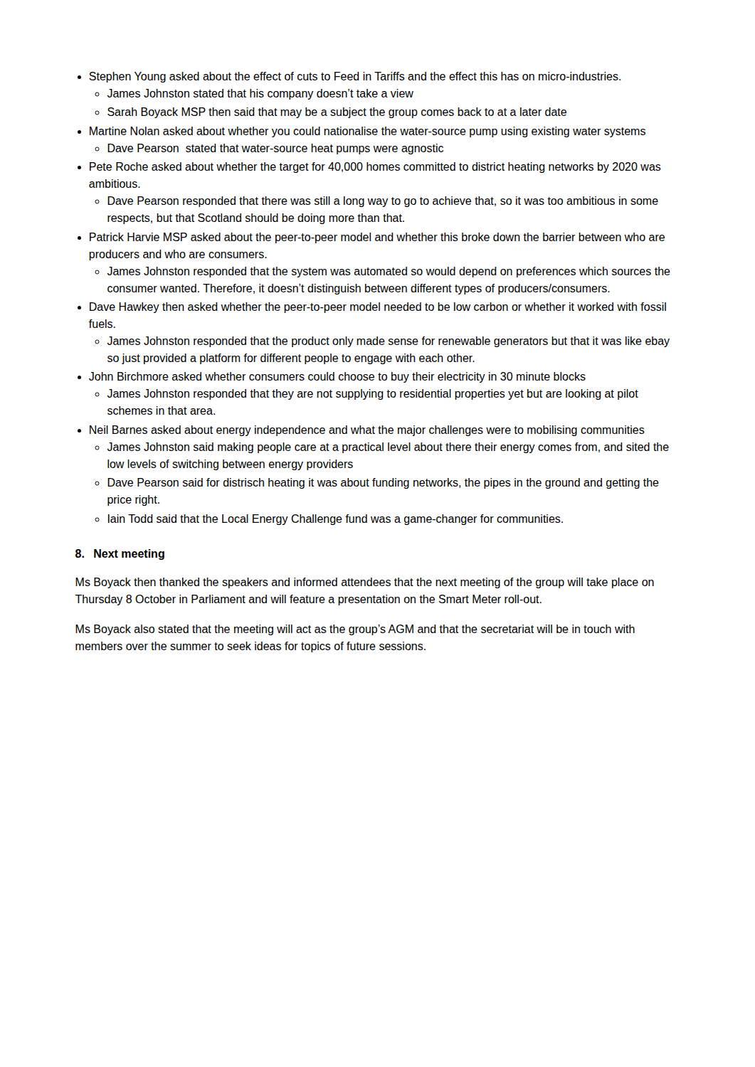Stephen Young asked about the effect of cuts to Feed in Tariffs and the effect this has on micro-industries.
James Johnston stated that his company doesn’t take a view
Sarah Boyack MSP then said that may be a subject the group comes back to at a later date
Martine Nolan asked about whether you could nationalise the water-source pump using existing water systems
Dave Pearson stated that water-source heat pumps were agnostic
Pete Roche asked about whether the target for 40,000 homes committed to district heating networks by 2020 was ambitious.
Dave Pearson responded that there was still a long way to go to achieve that, so it was too ambitious in some respects, but that Scotland should be doing more than that.
Patrick Harvie MSP asked about the peer-to-peer model and whether this broke down the barrier between who are producers and who are consumers.
James Johnston responded that the system was automated so would depend on preferences which sources the consumer wanted. Therefore, it doesn’t distinguish between different types of producers/consumers.
Dave Hawkey then asked whether the peer-to-peer model needed to be low carbon or whether it worked with fossil fuels.
James Johnston responded that the product only made sense for renewable generators but that it was like ebay so just provided a platform for different people to engage with each other.
John Birchmore asked whether consumers could choose to buy their electricity in 30 minute blocks
James Johnston responded that they are not supplying to residential properties yet but are looking at pilot schemes in that area.
Neil Barnes asked about energy independence and what the major challenges were to mobilising communities
James Johnston said making people care at a practical level about there their energy comes from, and sited the low levels of switching between energy providers
Dave Pearson said for distrisch heating it was about funding networks, the pipes in the ground and getting the price right.
Iain Todd said that the Local Energy Challenge fund was a game-changer for communities.
8. Next meeting
Ms Boyack then thanked the speakers and informed attendees that the next meeting of the group will take place on Thursday 8 October in Parliament and will feature a presentation on the Smart Meter roll-out.
Ms Boyack also stated that the meeting will act as the group’s AGM and that the secretariat will be in touch with members over the summer to seek ideas for topics of future sessions.